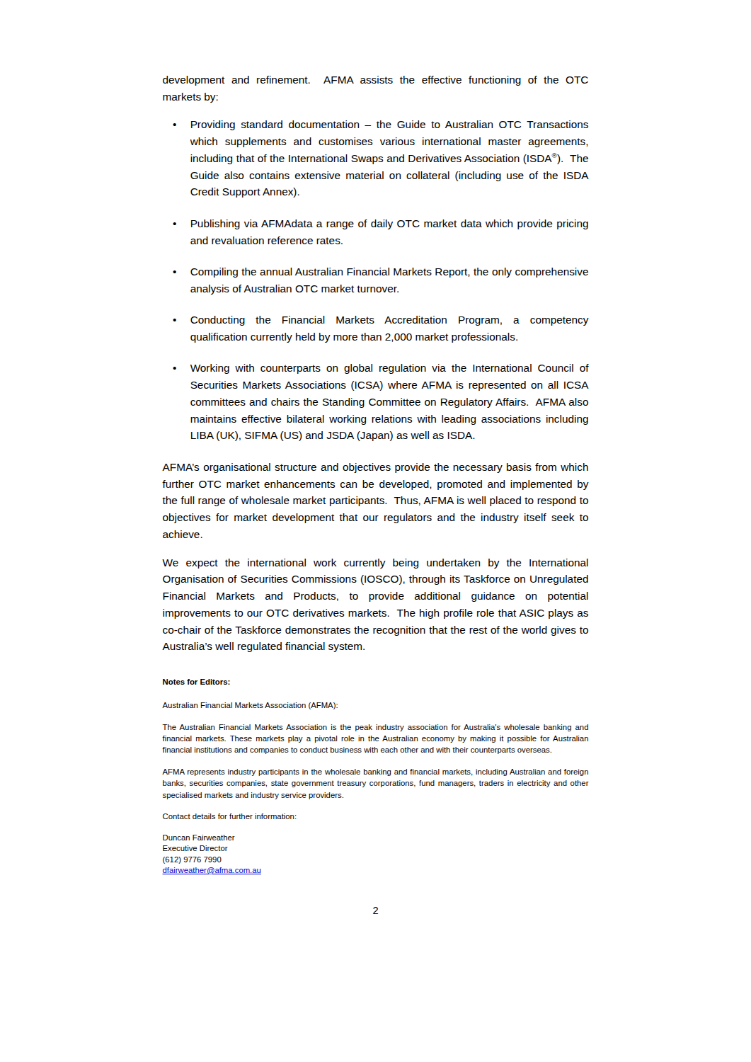development and refinement. AFMA assists the effective functioning of the OTC markets by:
Providing standard documentation – the Guide to Australian OTC Transactions which supplements and customises various international master agreements, including that of the International Swaps and Derivatives Association (ISDA®). The Guide also contains extensive material on collateral (including use of the ISDA Credit Support Annex).
Publishing via AFMAdata a range of daily OTC market data which provide pricing and revaluation reference rates.
Compiling the annual Australian Financial Markets Report, the only comprehensive analysis of Australian OTC market turnover.
Conducting the Financial Markets Accreditation Program, a competency qualification currently held by more than 2,000 market professionals.
Working with counterparts on global regulation via the International Council of Securities Markets Associations (ICSA) where AFMA is represented on all ICSA committees and chairs the Standing Committee on Regulatory Affairs. AFMA also maintains effective bilateral working relations with leading associations including LIBA (UK), SIFMA (US) and JSDA (Japan) as well as ISDA.
AFMA’s organisational structure and objectives provide the necessary basis from which further OTC market enhancements can be developed, promoted and implemented by the full range of wholesale market participants. Thus, AFMA is well placed to respond to objectives for market development that our regulators and the industry itself seek to achieve.
We expect the international work currently being undertaken by the International Organisation of Securities Commissions (IOSCO), through its Taskforce on Unregulated Financial Markets and Products, to provide additional guidance on potential improvements to our OTC derivatives markets. The high profile role that ASIC plays as co-chair of the Taskforce demonstrates the recognition that the rest of the world gives to Australia’s well regulated financial system.
Notes for Editors:
Australian Financial Markets Association (AFMA):
The Australian Financial Markets Association is the peak industry association for Australia's wholesale banking and financial markets. These markets play a pivotal role in the Australian economy by making it possible for Australian financial institutions and companies to conduct business with each other and with their counterparts overseas.
AFMA represents industry participants in the wholesale banking and financial markets, including Australian and foreign banks, securities companies, state government treasury corporations, fund managers, traders in electricity and other specialised markets and industry service providers.
Contact details for further information:
Duncan Fairweather
Executive Director
(612) 9776 7990
dfairweather@afma.com.au
2